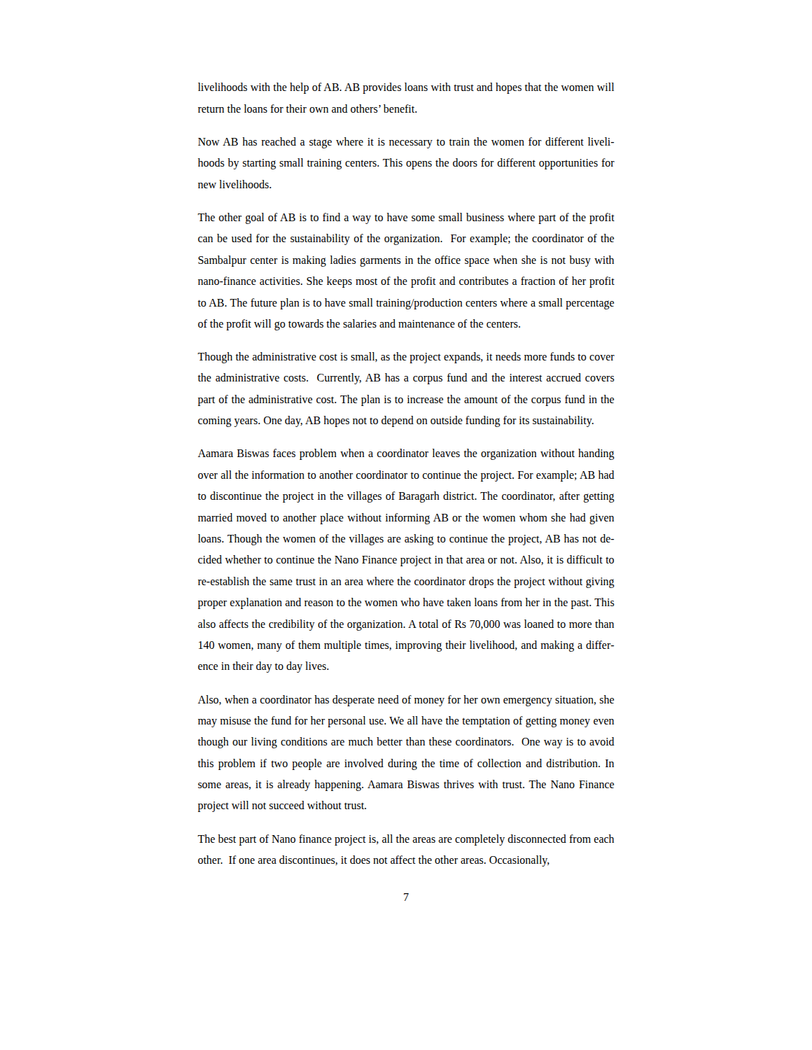livelihoods with the help of AB. AB provides loans with trust and hopes that the women will return the loans for their own and others’ benefit.
Now AB has reached a stage where it is necessary to train the women for different livelihoods by starting small training centers. This opens the doors for different opportunities for new livelihoods.
The other goal of AB is to find a way to have some small business where part of the profit can be used for the sustainability of the organization. For example; the coordinator of the Sambalpur center is making ladies garments in the office space when she is not busy with nano-finance activities. She keeps most of the profit and contributes a fraction of her profit to AB. The future plan is to have small training/production centers where a small percentage of the profit will go towards the salaries and maintenance of the centers.
Though the administrative cost is small, as the project expands, it needs more funds to cover the administrative costs. Currently, AB has a corpus fund and the interest accrued covers part of the administrative cost. The plan is to increase the amount of the corpus fund in the coming years. One day, AB hopes not to depend on outside funding for its sustainability.
Aamara Biswas faces problem when a coordinator leaves the organization without handing over all the information to another coordinator to continue the project. For example; AB had to discontinue the project in the villages of Baragarh district. The coordinator, after getting married moved to another place without informing AB or the women whom she had given loans. Though the women of the villages are asking to continue the project, AB has not decided whether to continue the Nano Finance project in that area or not. Also, it is difficult to re-establish the same trust in an area where the coordinator drops the project without giving proper explanation and reason to the women who have taken loans from her in the past. This also affects the credibility of the organization. A total of Rs 70,000 was loaned to more than 140 women, many of them multiple times, improving their livelihood, and making a difference in their day to day lives.
Also, when a coordinator has desperate need of money for her own emergency situation, she may misuse the fund for her personal use. We all have the temptation of getting money even though our living conditions are much better than these coordinators. One way is to avoid this problem if two people are involved during the time of collection and distribution. In some areas, it is already happening. Aamara Biswas thrives with trust. The Nano Finance project will not succeed without trust.
The best part of Nano finance project is, all the areas are completely disconnected from each other. If one area discontinues, it does not affect the other areas. Occasionally,
7